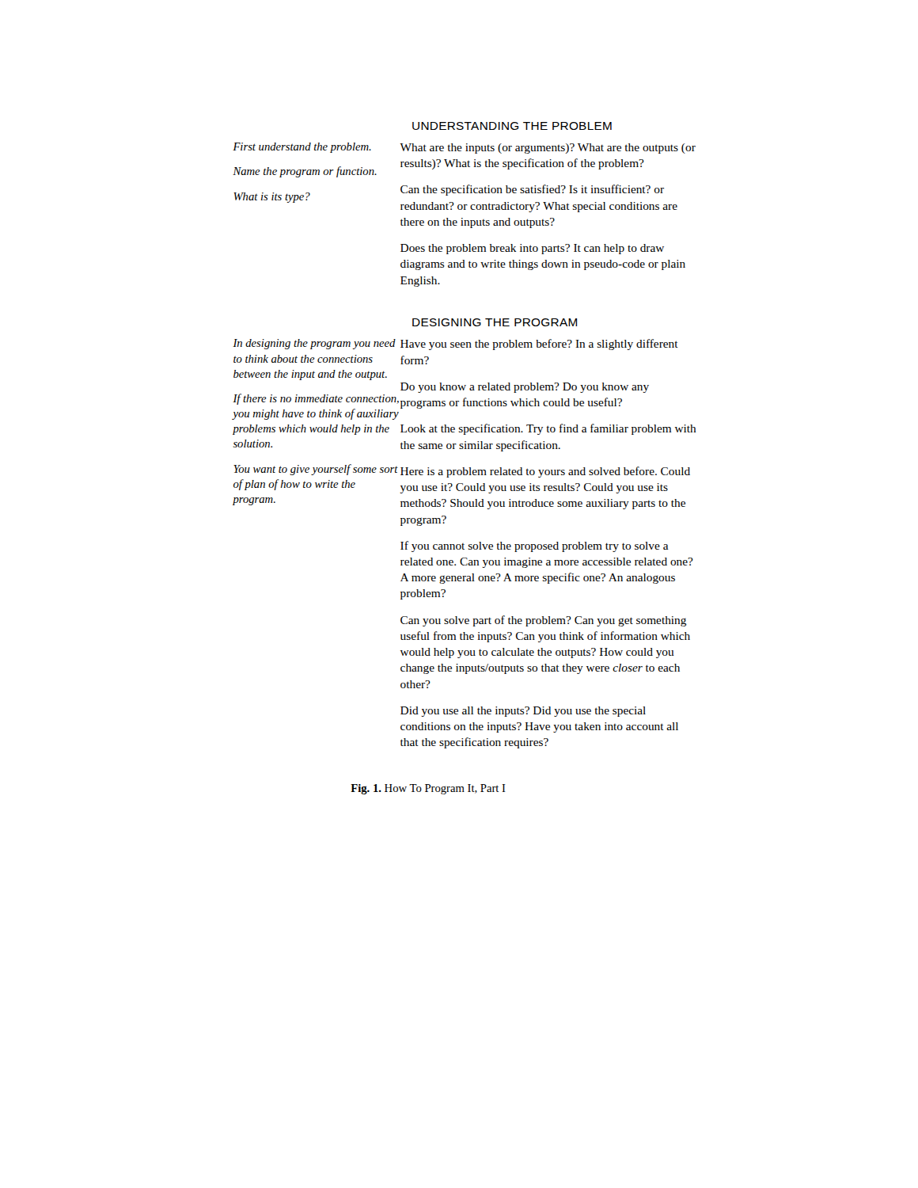UNDERSTANDING THE PROBLEM
| First understand the problem. Name the program or function. What is its type? | What are the inputs (or arguments)? What are the outputs (or results)? What is the specification of the problem? Can the specification be satisfied? Is it insufficient? or redundant? or contradictory? What special conditions are there on the inputs and outputs? Does the problem break into parts? It can help to draw diagrams and to write things down in pseudo-code or plain English. |
DESIGNING THE PROGRAM
| In designing the program you need to think about the connections between the input and the output. If there is no immediate connection, you might have to think of auxiliary problems which would help in the solution. You want to give yourself some sort of plan of how to write the program. | Have you seen the problem before? In a slightly different form? Do you know a related problem? Do you know any programs or functions which could be useful? Look at the specification. Try to find a familiar problem with the same or similar specification. Here is a problem related to yours and solved before. Could you use it? Could you use its results? Could you use its methods? Should you introduce some auxiliary parts to the program? If you cannot solve the proposed problem try to solve a related one. Can you imagine a more accessible related one? A more general one? A more specific one? An analogous problem? Can you solve part of the problem? Can you get something useful from the inputs? Can you think of information which would help you to calculate the outputs? How could you change the inputs/outputs so that they were closer to each other? Did you use all the inputs? Did you use the special conditions on the inputs? Have you taken into account all that the specification requires? |
Fig. 1. How To Program It, Part I